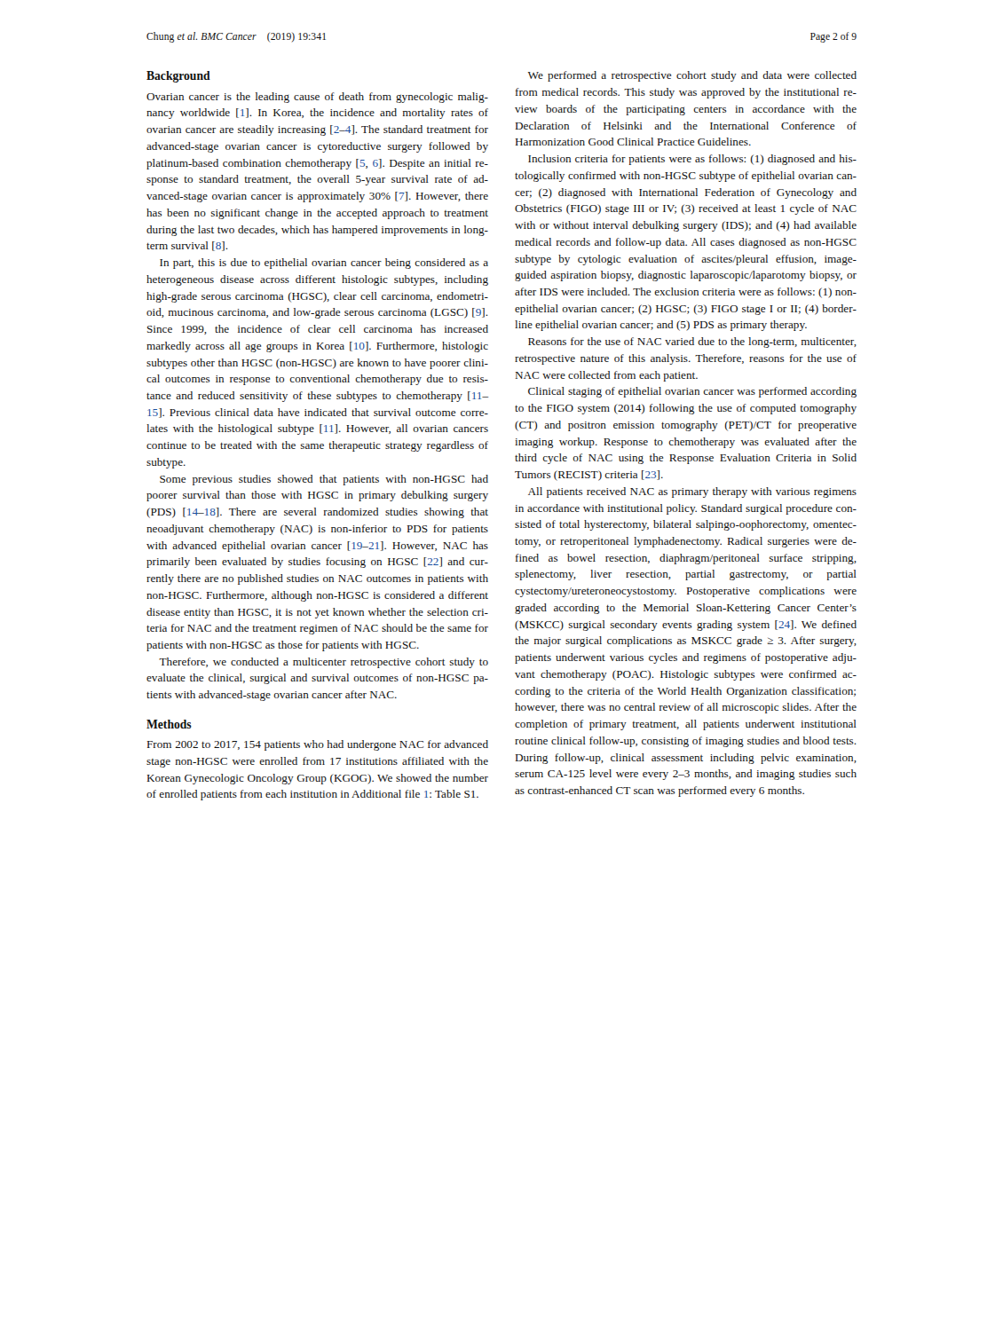Chung et al. BMC Cancer (2019) 19:341
Page 2 of 9
Background
Ovarian cancer is the leading cause of death from gynecologic malignancy worldwide [1]. In Korea, the incidence and mortality rates of ovarian cancer are steadily increasing [2–4]. The standard treatment for advanced-stage ovarian cancer is cytoreductive surgery followed by platinum-based combination chemotherapy [5, 6]. Despite an initial response to standard treatment, the overall 5-year survival rate of advanced-stage ovarian cancer is approximately 30% [7]. However, there has been no significant change in the accepted approach to treatment during the last two decades, which has hampered improvements in long-term survival [8].
In part, this is due to epithelial ovarian cancer being considered as a heterogeneous disease across different histologic subtypes, including high-grade serous carcinoma (HGSC), clear cell carcinoma, endometrioid, mucinous carcinoma, and low-grade serous carcinoma (LGSC) [9]. Since 1999, the incidence of clear cell carcinoma has increased markedly across all age groups in Korea [10]. Furthermore, histologic subtypes other than HGSC (non-HGSC) are known to have poorer clinical outcomes in response to conventional chemotherapy due to resistance and reduced sensitivity of these subtypes to chemotherapy [11–15]. Previous clinical data have indicated that survival outcome correlates with the histological subtype [11]. However, all ovarian cancers continue to be treated with the same therapeutic strategy regardless of subtype.
Some previous studies showed that patients with non-HGSC had poorer survival than those with HGSC in primary debulking surgery (PDS) [14–18]. There are several randomized studies showing that neoadjuvant chemotherapy (NAC) is non-inferior to PDS for patients with advanced epithelial ovarian cancer [19–21]. However, NAC has primarily been evaluated by studies focusing on HGSC [22] and currently there are no published studies on NAC outcomes in patients with non-HGSC. Furthermore, although non-HGSC is considered a different disease entity than HGSC, it is not yet known whether the selection criteria for NAC and the treatment regimen of NAC should be the same for patients with non-HGSC as those for patients with HGSC.
Therefore, we conducted a multicenter retrospective cohort study to evaluate the clinical, surgical and survival outcomes of non-HGSC patients with advanced-stage ovarian cancer after NAC.
Methods
From 2002 to 2017, 154 patients who had undergone NAC for advanced stage non-HGSC were enrolled from 17 institutions affiliated with the Korean Gynecologic Oncology Group (KGOG). We showed the number of enrolled patients from each institution in Additional file 1: Table S1.
We performed a retrospective cohort study and data were collected from medical records. This study was approved by the institutional review boards of the participating centers in accordance with the Declaration of Helsinki and the International Conference of Harmonization Good Clinical Practice Guidelines.
Inclusion criteria for patients were as follows: (1) diagnosed and histologically confirmed with non-HGSC subtype of epithelial ovarian cancer; (2) diagnosed with International Federation of Gynecology and Obstetrics (FIGO) stage III or IV; (3) received at least 1 cycle of NAC with or without interval debulking surgery (IDS); and (4) had available medical records and follow-up data. All cases diagnosed as non-HGSC subtype by cytologic evaluation of ascites/pleural effusion, image-guided aspiration biopsy, diagnostic laparoscopic/laparotomy biopsy, or after IDS were included. The exclusion criteria were as follows: (1) non-epithelial ovarian cancer; (2) HGSC; (3) FIGO stage I or II; (4) borderline epithelial ovarian cancer; and (5) PDS as primary therapy.
Reasons for the use of NAC varied due to the long-term, multicenter, retrospective nature of this analysis. Therefore, reasons for the use of NAC were collected from each patient.
Clinical staging of epithelial ovarian cancer was performed according to the FIGO system (2014) following the use of computed tomography (CT) and positron emission tomography (PET)/CT for preoperative imaging workup. Response to chemotherapy was evaluated after the third cycle of NAC using the Response Evaluation Criteria in Solid Tumors (RECIST) criteria [23].
All patients received NAC as primary therapy with various regimens in accordance with institutional policy. Standard surgical procedure consisted of total hysterectomy, bilateral salpingo-oophorectomy, omentectomy, or retroperitoneal lymphadenectomy. Radical surgeries were defined as bowel resection, diaphragm/peritoneal surface stripping, splenectomy, liver resection, partial gastrectomy, or partial cystectomy/ureteroneocystostomy. Postoperative complications were graded according to the Memorial Sloan-Kettering Cancer Center’s (MSKCC) surgical secondary events grading system [24]. We defined the major surgical complications as MSKCC grade ≥ 3. After surgery, patients underwent various cycles and regimens of postoperative adjuvant chemotherapy (POAC). Histologic subtypes were confirmed according to the criteria of the World Health Organization classification; however, there was no central review of all microscopic slides. After the completion of primary treatment, all patients underwent institutional routine clinical follow-up, consisting of imaging studies and blood tests. During follow-up, clinical assessment including pelvic examination, serum CA-125 level were every 2–3 months, and imaging studies such as contrast-enhanced CT scan was performed every 6 months.